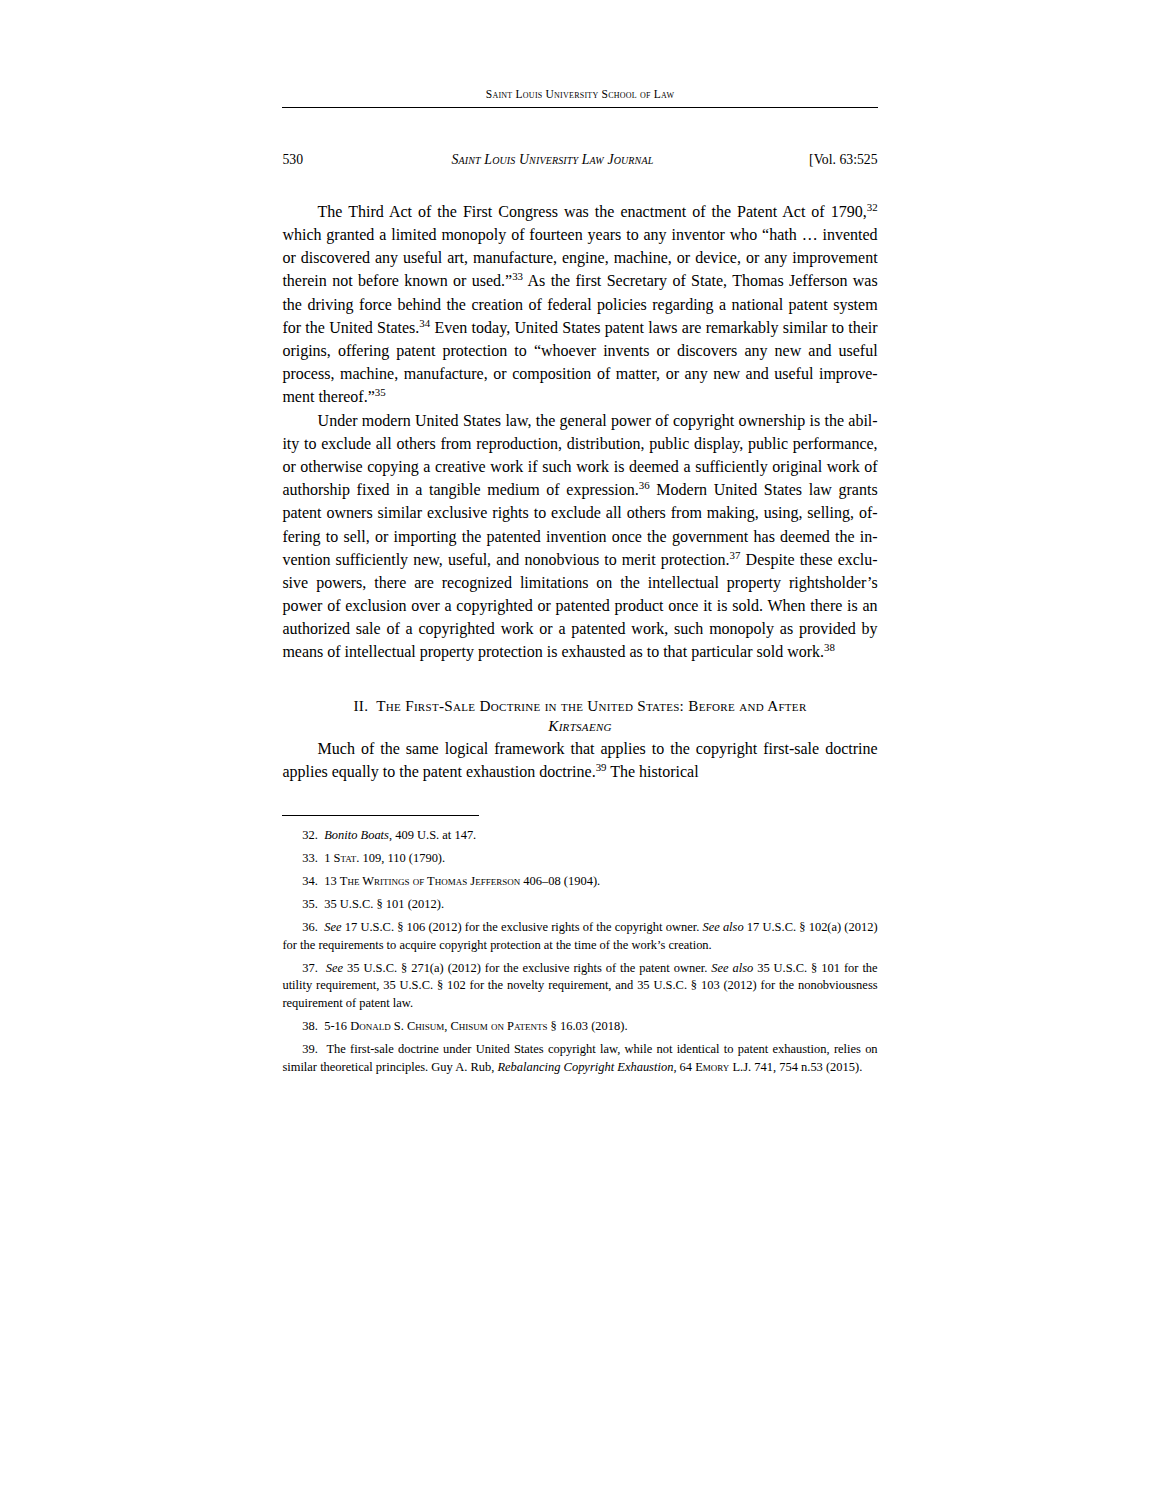Saint Louis University School of Law
530 Saint Louis University Law Journal [Vol. 63:525
The Third Act of the First Congress was the enactment of the Patent Act of 1790,32 which granted a limited monopoly of fourteen years to any inventor who “hath … invented or discovered any useful art, manufacture, engine, machine, or device, or any improvement therein not before known or used.”33 As the first Secretary of State, Thomas Jefferson was the driving force behind the creation of federal policies regarding a national patent system for the United States.34 Even today, United States patent laws are remarkably similar to their origins, offering patent protection to “whoever invents or discovers any new and useful process, machine, manufacture, or composition of matter, or any new and useful improvement thereof.”35
Under modern United States law, the general power of copyright ownership is the ability to exclude all others from reproduction, distribution, public display, public performance, or otherwise copying a creative work if such work is deemed a sufficiently original work of authorship fixed in a tangible medium of expression.36 Modern United States law grants patent owners similar exclusive rights to exclude all others from making, using, selling, offering to sell, or importing the patented invention once the government has deemed the invention sufficiently new, useful, and nonobvious to merit protection.37 Despite these exclusive powers, there are recognized limitations on the intellectual property rightsholder’s power of exclusion over a copyrighted or patented product once it is sold. When there is an authorized sale of a copyrighted work or a patented work, such monopoly as provided by means of intellectual property protection is exhausted as to that particular sold work.38
II. The First-Sale Doctrine in the United States: Before and After Kirtsaeng
Much of the same logical framework that applies to the copyright first-sale doctrine applies equally to the patent exhaustion doctrine.39 The historical
32. Bonito Boats, 409 U.S. at 147.
33. 1 Stat. 109, 110 (1790).
34. 13 The Writings of Thomas Jefferson 406–08 (1904).
35. 35 U.S.C. § 101 (2012).
36. See 17 U.S.C. § 106 (2012) for the exclusive rights of the copyright owner. See also 17 U.S.C. § 102(a) (2012) for the requirements to acquire copyright protection at the time of the work’s creation.
37. See 35 U.S.C. § 271(a) (2012) for the exclusive rights of the patent owner. See also 35 U.S.C. § 101 for the utility requirement, 35 U.S.C. § 102 for the novelty requirement, and 35 U.S.C. § 103 (2012) for the nonobviousness requirement of patent law.
38. 5-16 Donald S. Chisum, Chisum on Patents § 16.03 (2018).
39. The first-sale doctrine under United States copyright law, while not identical to patent exhaustion, relies on similar theoretical principles. Guy A. Rub, Rebalancing Copyright Exhaustion, 64 Emory L.J. 741, 754 n.53 (2015).